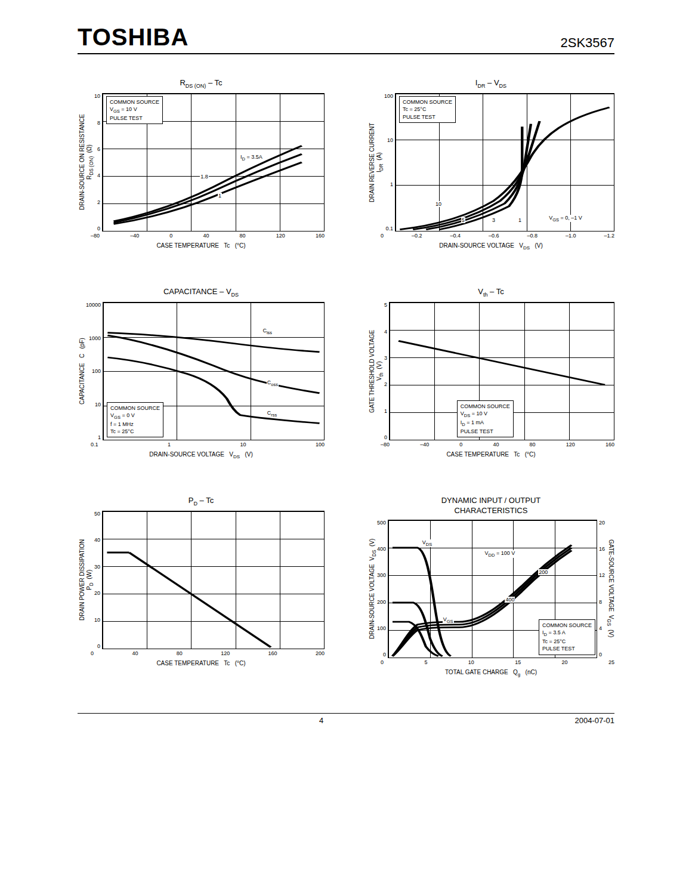TOSHIBA
2SK3567
RDS (ON) – Tc
DRAIN-SOURCE ON RESISTANCE
RDS (ON) (Ω)
1086420
COMMON SOURCE
VGS = 10 V
PULSE TEST
ID = 3.5A
1.8
1
–80–4004080120160
CASE TEMPERATURE Tc (°C)
IDR – VDS
DRAIN REVERSE CURRENT
IDR (A)
1001010.1
COMMON SOURCE
Tc = 25°C
PULSE TEST
10
5
3
1
VGS = 0, –1 V
0–0.2–0.4–0.6–0.8–1.0–1.2
DRAIN-SOURCE VOLTAGE VDS (V)
CAPACITANCE – VDS
CAPACITANCE C (pF)
100001000100101
Ciss
Coss
Crss
COMMON SOURCE
VGS = 0 V
f = 1 MHz
Tc = 25°C
0.1110100
DRAIN-SOURCE VOLTAGE VDS (V)
Vth – Tc
GATE THRESHOLD VOLTAGE
Vth (V)
543210
COMMON SOURCE
VDS = 10 V
ID = 1 mA
PULSE TEST
–80–4004080120160
CASE TEMPERATURE Tc (°C)
PD – Tc
DRAIN POWER DISSIPATION
PD (W)
50403020100
04080120160200
CASE TEMPERATURE Tc (°C)
DYNAMIC INPUT / OUTPUT
CHARACTERISTICS
DRAIN-SOURCE VOLTAGE VDS (V)
5004003002001000
VDS
VDD = 100 V
200
400
VGS
COMMON SOURCE
ID = 3.5 A
Tc = 25°C
PULSE TEST
201612840
GATE-SOURCE VOLTAGE VGS (V)
0510152025
TOTAL GATE CHARGE Qg (nC)
4
2004-07-01